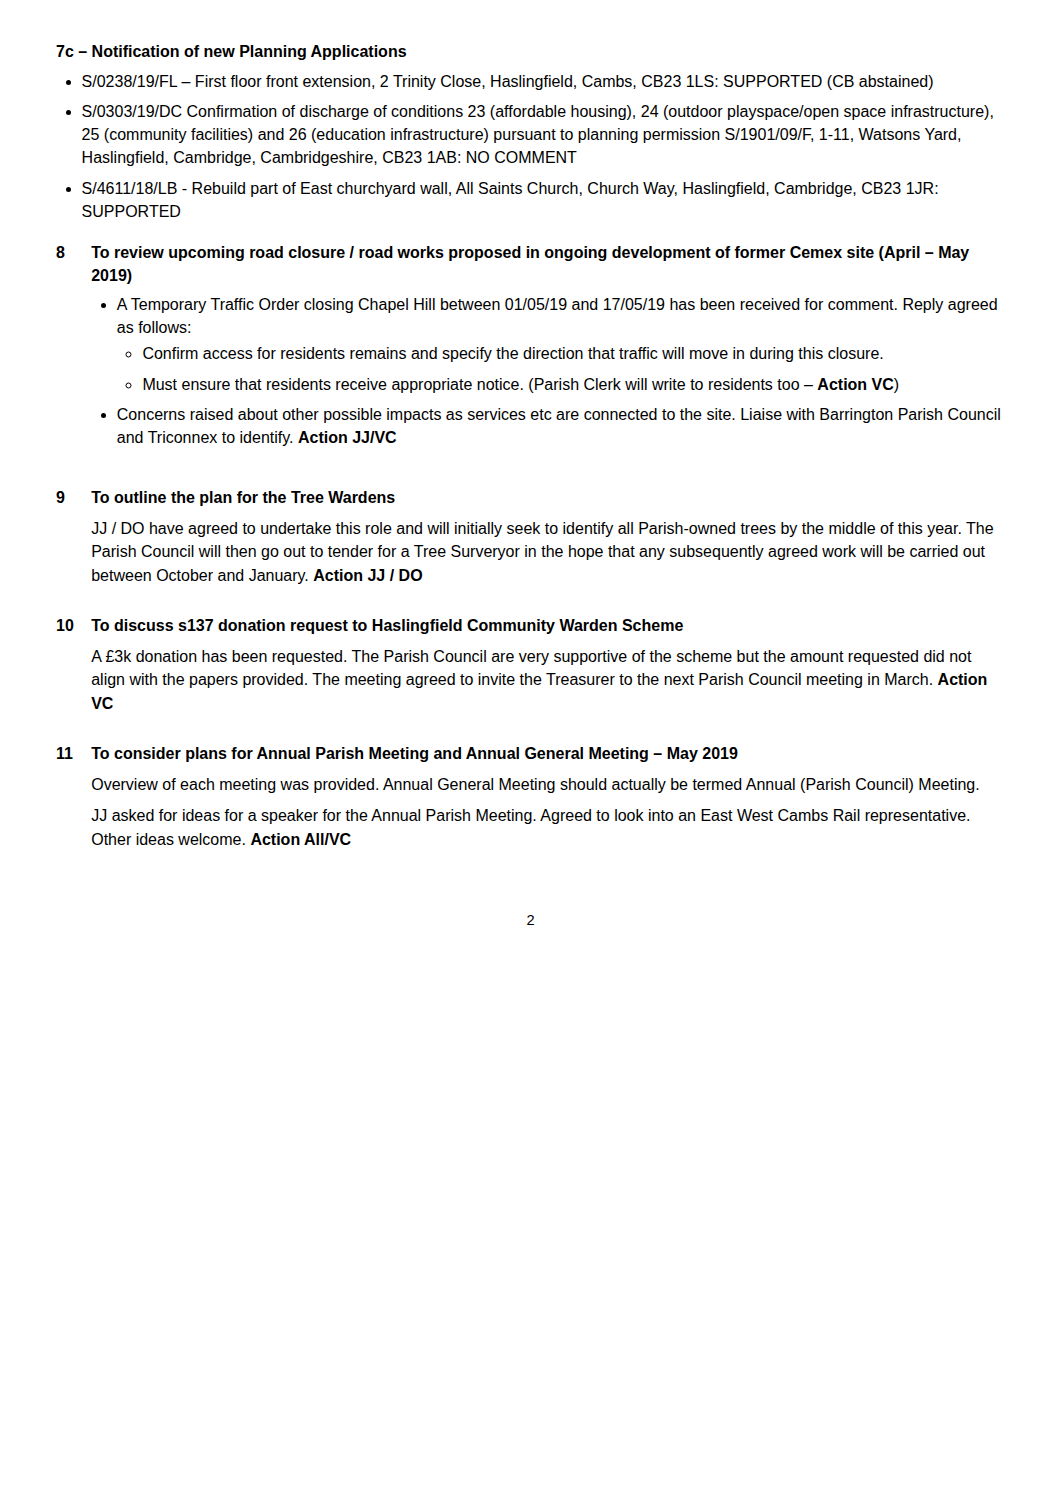7c – Notification of new Planning Applications
S/0238/19/FL – First floor front extension, 2 Trinity Close, Haslingfield, Cambs, CB23 1LS: SUPPORTED (CB abstained)
S/0303/19/DC Confirmation of discharge of conditions 23 (affordable housing), 24 (outdoor playspace/open space infrastructure), 25 (community facilities) and 26 (education infrastructure) pursuant to planning permission S/1901/09/F, 1-11, Watsons Yard, Haslingfield, Cambridge, Cambridgeshire, CB23 1AB: NO COMMENT
S/4611/18/LB - Rebuild part of East churchyard wall, All Saints Church, Church Way, Haslingfield, Cambridge, CB23 1JR: SUPPORTED
8
To review upcoming road closure / road works proposed in ongoing development of former Cemex site (April – May 2019)
A Temporary Traffic Order closing Chapel Hill between 01/05/19 and 17/05/19 has been received for comment. Reply agreed as follows:
Confirm access for residents remains and specify the direction that traffic will move in during this closure.
Must ensure that residents receive appropriate notice. (Parish Clerk will write to residents too – Action VC)
Concerns raised about other possible impacts as services etc are connected to the site. Liaise with Barrington Parish Council and Triconnex to identify. Action JJ/VC
9
To outline the plan for the Tree Wardens
JJ / DO have agreed to undertake this role and will initially seek to identify all Parish-owned trees by the middle of this year. The Parish Council will then go out to tender for a Tree Surveryor in the hope that any subsequently agreed work will be carried out between October and January. Action JJ / DO
10
To discuss s137 donation request to Haslingfield Community Warden Scheme
A £3k donation has been requested. The Parish Council are very supportive of the scheme but the amount requested did not align with the papers provided. The meeting agreed to invite the Treasurer to the next Parish Council meeting in March. Action VC
11
To consider plans for Annual Parish Meeting and Annual General Meeting – May 2019
Overview of each meeting was provided. Annual General Meeting should actually be termed Annual (Parish Council) Meeting.
JJ asked for ideas for a speaker for the Annual Parish Meeting. Agreed to look into an East West Cambs Rail representative. Other ideas welcome. Action All/VC
2